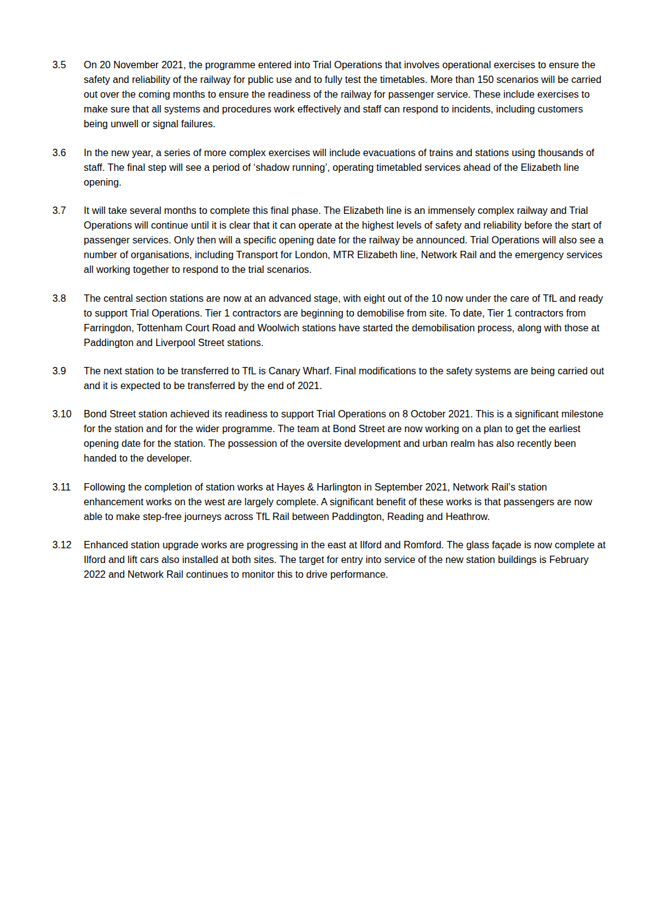3.5
On 20 November 2021, the programme entered into Trial Operations that involves operational exercises to ensure the safety and reliability of the railway for public use and to fully test the timetables. More than 150 scenarios will be carried out over the coming months to ensure the readiness of the railway for passenger service. These include exercises to make sure that all systems and procedures work effectively and staff can respond to incidents, including customers being unwell or signal failures.
3.6
In the new year, a series of more complex exercises will include evacuations of trains and stations using thousands of staff. The final step will see a period of ‘shadow running’, operating timetabled services ahead of the Elizabeth line opening.
3.7
It will take several months to complete this final phase. The Elizabeth line is an immensely complex railway and Trial Operations will continue until it is clear that it can operate at the highest levels of safety and reliability before the start of passenger services. Only then will a specific opening date for the railway be announced. Trial Operations will also see a number of organisations, including Transport for London, MTR Elizabeth line, Network Rail and the emergency services all working together to respond to the trial scenarios.
3.8
The central section stations are now at an advanced stage, with eight out of the 10 now under the care of TfL and ready to support Trial Operations. Tier 1 contractors are beginning to demobilise from site. To date, Tier 1 contractors from Farringdon, Tottenham Court Road and Woolwich stations have started the demobilisation process, along with those at Paddington and Liverpool Street stations.
3.9
The next station to be transferred to TfL is Canary Wharf. Final modifications to the safety systems are being carried out and it is expected to be transferred by the end of 2021.
3.10
Bond Street station achieved its readiness to support Trial Operations on 8 October 2021. This is a significant milestone for the station and for the wider programme. The team at Bond Street are now working on a plan to get the earliest opening date for the station. The possession of the oversite development and urban realm has also recently been handed to the developer.
3.11
Following the completion of station works at Hayes & Harlington in September 2021, Network Rail’s station enhancement works on the west are largely complete. A significant benefit of these works is that passengers are now able to make step-free journeys across TfL Rail between Paddington, Reading and Heathrow.
3.12
Enhanced station upgrade works are progressing in the east at Ilford and Romford. The glass façade is now complete at Ilford and lift cars also installed at both sites. The target for entry into service of the new station buildings is February 2022 and Network Rail continues to monitor this to drive performance.